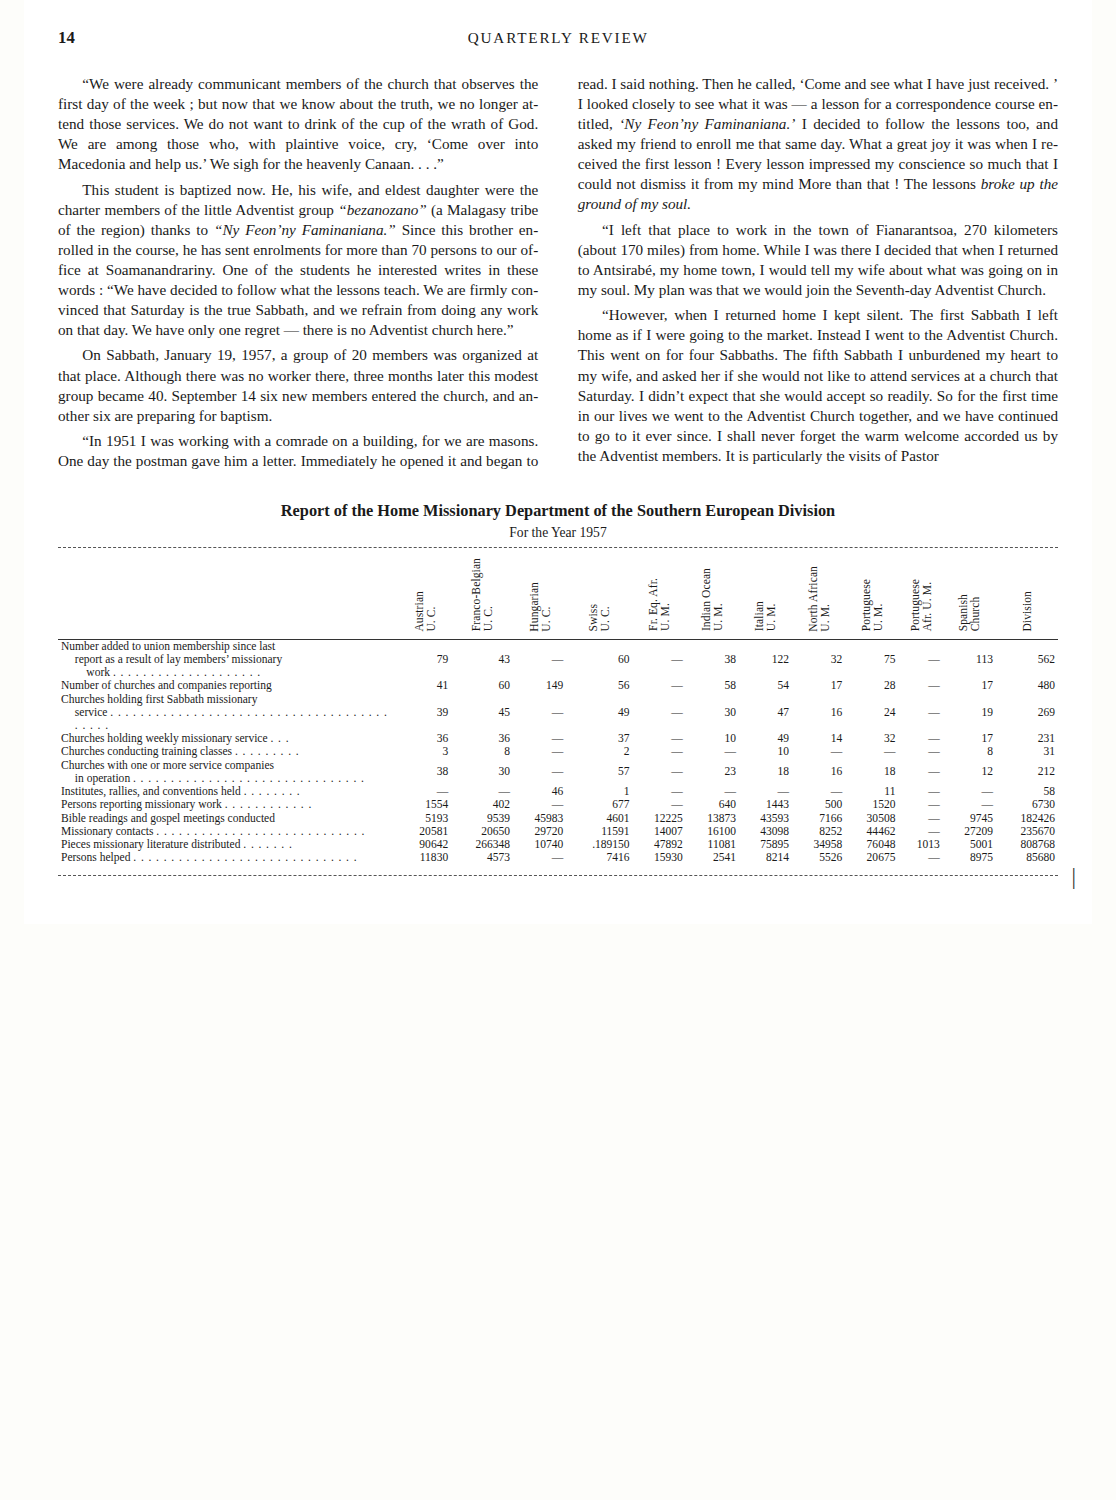14 QUARTERLY REVIEW
“We were already communicant members of the church that observes the first day of the week ; but now that we know about the truth, we no longer attend those services. We do not want to drink of the cup of the wrath of God. We are among those who, with plaintive voice, cry, ‘Come over into Macedonia and help us.’ We sigh for the heavenly Canaan. . . .”
This student is baptized now. He, his wife, and eldest daughter were the charter members of the little Adventist group “bezanozano” (a Malagasy tribe of the region) thanks to “Ny Feon’ny Faminaniana.” Since this brother enrolled in the course, he has sent enrolments for more than 70 persons to our office at Soamanandrariny. One of the students he interested writes in these words : “We have decided to follow what the lessons teach. We are firmly convinced that Saturday is the true Sabbath, and we refrain from doing any work on that day. We have only one regret — there is no Adventist church here.”
On Sabbath, January 19, 1957, a group of 20 members was organized at that place. Although there was no worker there, three months later this modest group became 40. September 14 six new members entered the church, and another six are preparing for baptism.
“In 1951 I was working with a comrade on a building, for we are masons. One day the postman gave him a letter. Immediately he opened it and began to read. I said nothing. Then he called, ‘Come and see what I have just received. ’ I looked closely to see what it was — a lesson for a correspondence course entitled, ‘Ny Feon’ny Faminaniana.’ I decided to follow the lessons too, and asked my friend to enroll me that same day. What a great joy it was when I received the first lesson ! Every lesson impressed my conscience so much that I could not dismiss it from my mind More than that ! The lessons broke up the ground of my soul.
“I left that place to work in the town of Fianarantsoa, 270 kilometers (about 170 miles) from home. While I was there I decided that when I returned to Antsirabé, my home town, I would tell my wife about what was going on in my soul. My plan was that we would join the Seventh-day Adventist Church.
“However, when I returned home I kept silent. The first Sabbath I left home as if I were going to the market. Instead I went to the Adventist Church. This went on for four Sabbaths. The fifth Sabbath I unburdened my heart to my wife, and asked her if she would not like to attend services at a church that Saturday. I didn’t expect that she would accept so readily. So for the first time in our lives we went to the Adventist Church together, and we have continued to go to it ever since. I shall never forget the warm welcome accorded us by the Adventist members. It is particularly the visits of Pastor
Report of the Home Missionary Department of the Southern European Division
For the Year 1957
| | Austrian U. C. | Franco-Belgian U. C. | Hungarian U. C. | Swiss U. C. | Fr. Eq. Afr. U. M. | Indian Ocean U. M. | Italian U. M. | North African U. M. | Portuguese U. M. | Portuguese Afr. U. M. | Spanish Church | Division |
| --- | --- | --- | --- | --- | --- | --- | --- | --- | --- | --- | --- | --- |
| Number added to union membership since last report as a result of lay members’ missionary work . . . . . . . . . . . . . . . . . . . . | 79 | 43 | — | 60 | — | 38 | 122 | 32 | 75 | — | 113 | 562 |
| Number of churches and companies reporting | 41 | 60 | 149 | 56 | — | 58 | 54 | 17 | 28 | — | 17 | 480 |
| Churches holding first Sabbath missionary service . . . . . . . . . . . . . . . . . . . . . . . . . . . . . . . . . . . . . . . . . . | 39 | 45 | — | 49 | — | 30 | 47 | 16 | 24 | — | 19 | 269 |
| Churches holding weekly missionary service . . . | 36 | 36 | — | 37 | — | 10 | 49 | 14 | 32 | — | 17 | 231 |
| Churches conducting training classes . . . . . . . . . | 3 | 8 | — | 2 | — | — | 10 | — | — | — | 8 | 31 |
| Churches with one or more service companies in operation . . . . . . . . . . . . . . . . . . . . . . . . . . . . . . . | 38 | 30 | — | 57 | — | 23 | 18 | 16 | 18 | — | 12 | 212 |
| Institutes, rallies, and conventions held . . . . . . . . | — | — | 46 | 1 | — | — | — | — | 11 | — | — | 58 |
| Persons reporting missionary work . . . . . . . . . . . . | 1554 | 402 | — | 677 | — | 640 | 1443 | 500 | 1520 | — | — | 6730 |
| Bible readings and gospel meetings conducted | 5193 | 9539 | 45983 | 4601 | 12225 | 13873 | 43593 | 7166 | 30508 | — | 9745 | 182426 |
| Missionary contacts . . . . . . . . . . . . . . . . . . . . . . . . . . . . | 20581 | 20650 | 29720 | 11591 | 14007 | 16100 | 43098 | 8252 | 44462 | — | 27209 | 235670 |
| Pieces missionary literature distributed . . . . . . . | 90642 | 266348 | 10740 | .189150 | 47892 | 11081 | 75895 | 34958 | 76048 | 1013 | 5001 | 808768 |
| Persons helped . . . . . . . . . . . . . . . . . . . . . . . . . . . . . . | 11830 | 4573 | — | 7416 | 15930 | 2541 | 8214 | 5526 | 20675 | — | 8975 | 85680 |